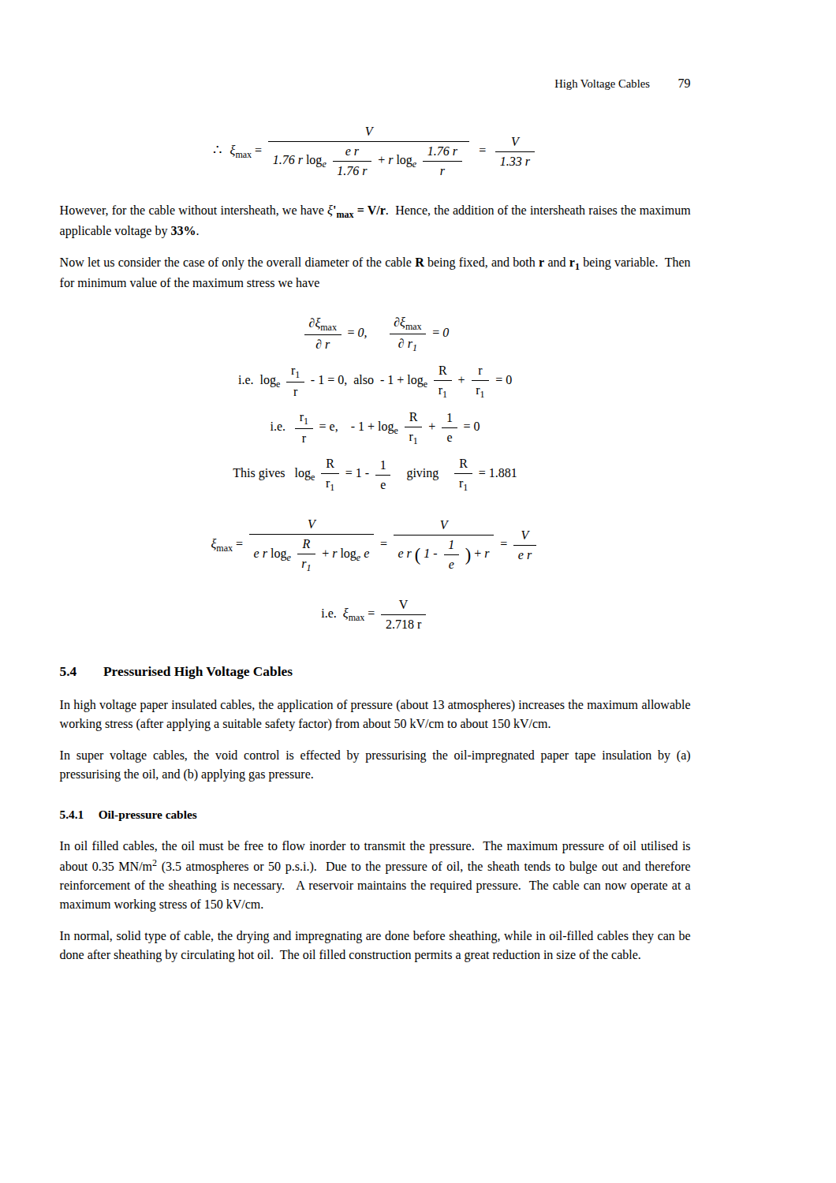High Voltage Cables 79
∴ ξmax = V 1.76 r loge e r 1.76 r + r loge 1.76 r r = V 1.33 r
However, for the cable without intersheath, we have ξ'max = V/r. Hence, the addition of the intersheath raises the maximum applicable voltage by 33%.
Now let us consider the case of only the overall diameter of the cable R being fixed, and both r and r1 being variable. Then for minimum value of the maximum stress we have
∂ξmax ∂ r = 0, ∂ξmax ∂ r1 = 0
i.e. loge r1 r - 1 = 0, also - 1 + loge R r1 + r r1 = 0
i.e. r1 r = e, - 1 + loge R r1 + 1 e = 0
This gives loge R r1 = 1 - 1 e giving R r1 = 1.881
ξmax = V e r loge R r1 + r loge e = V e r ( 1 - 1 e ) + r = V e r
i.e. ξmax = V 2.718 r
5.4 Pressurised High Voltage Cables
In high voltage paper insulated cables, the application of pressure (about 13 atmospheres) increases the maximum allowable working stress (after applying a suitable safety factor) from about 50 kV/cm to about 150 kV/cm.
In super voltage cables, the void control is effected by pressurising the oil-impregnated paper tape insulation by (a) pressurising the oil, and (b) applying gas pressure.
5.4.1 Oil-pressure cables
In oil filled cables, the oil must be free to flow inorder to transmit the pressure. The maximum pressure of oil utilised is about 0.35 MN/m2 (3.5 atmospheres or 50 p.s.i.). Due to the pressure of oil, the sheath tends to bulge out and therefore reinforcement of the sheathing is necessary. A reservoir maintains the required pressure. The cable can now operate at a maximum working stress of 150 kV/cm.
In normal, solid type of cable, the drying and impregnating are done before sheathing, while in oil-filled cables they can be done after sheathing by circulating hot oil. The oil filled construction permits a great reduction in size of the cable.